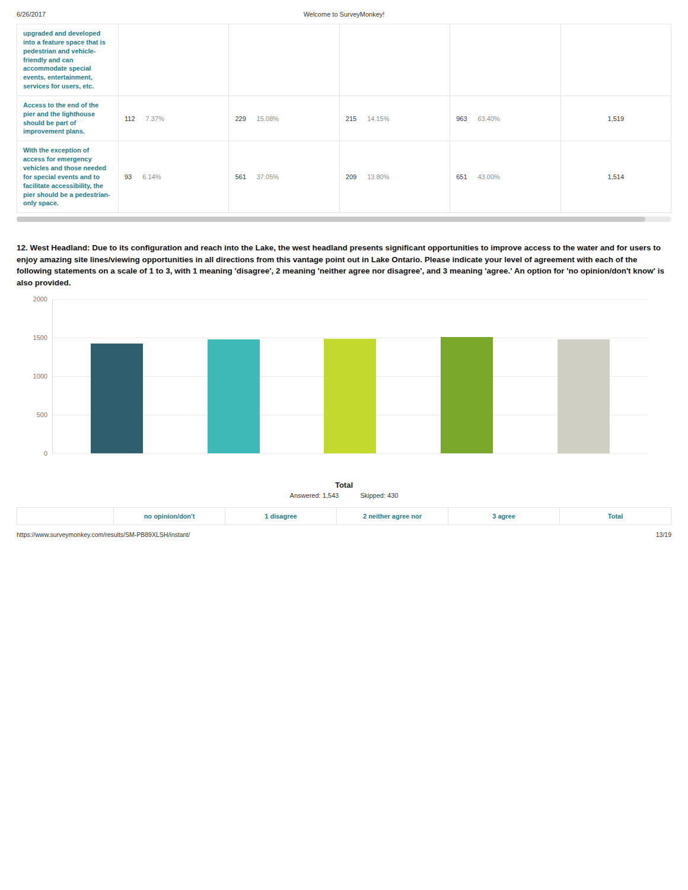6/26/2017
Welcome to SurveyMonkey!
| upgraded and developed into a feature space that is pedestrian and vehicle-friendly and can accommodate special events, entertainment, services for users, etc. | | | | | |
| Access to the end of the pier and the lighthouse should be part of improvement plans. | 112 7.37% | 229 15.08% | 215 14.15% | 963 63.40% | 1,519 |
| With the exception of access for emergency vehicles and those needed for special events and to facilitate accessibility, the pier should be a pedestrian-only space. | 93 6.14% | 561 37.05% | 209 13.80% | 651 43.00% | 1,514 |
12. West Headland: Due to its configuration and reach into the Lake, the west headland presents significant opportunities to improve access to the water and for users to enjoy amazing site lines/viewing opportunities in all directions from this vantage point out in Lake Ontario. Please indicate your level of agreement with each of the following statements on a scale of 1 to 3, with 1 meaning 'disagree', 2 meaning 'neither agree nor disagree', and 3 meaning 'agree.' An option for 'no opinion/don't know' is also provided.
2000
1500
1000
500
0
Total
Answered: 1,543 Skipped: 430
| | no opinion/don't | 1 disagree | 2 neither agree nor | 3 agree | Total |
https://www.surveymonkey.com/results/SM-PB89XLSH/instant/
13/19